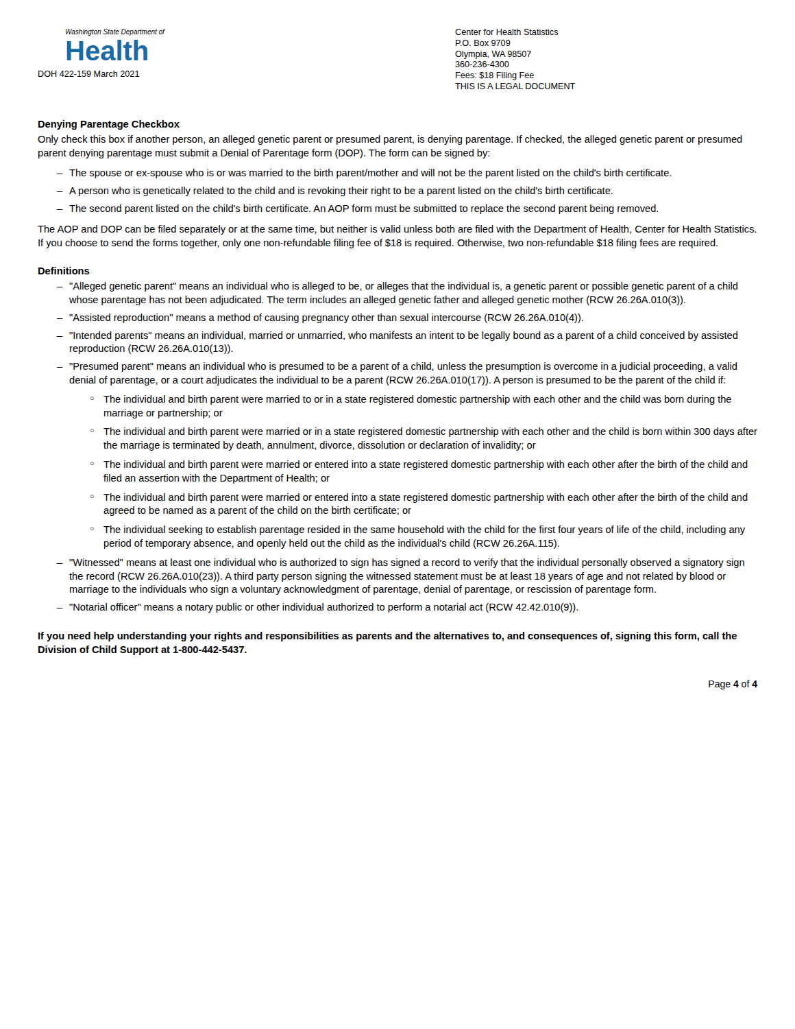Washington State Department of
Health
DOH 422-159 March 2021
Center for Health Statistics
P.O. Box 9709
Olympia, WA 98507
360-236-4300
Fees: $18 Filing Fee
THIS IS A LEGAL DOCUMENT
Denying Parentage Checkbox
Only check this box if another person, an alleged genetic parent or presumed parent, is denying parentage. If checked, the alleged genetic parent or presumed parent denying parentage must submit a Denial of Parentage form (DOP). The form can be signed by:
The spouse or ex-spouse who is or was married to the birth parent/mother and will not be the parent listed on the child's birth certificate.
A person who is genetically related to the child and is revoking their right to be a parent listed on the child's birth certificate.
The second parent listed on the child's birth certificate. An AOP form must be submitted to replace the second parent being removed.
The AOP and DOP can be filed separately or at the same time, but neither is valid unless both are filed with the Department of Health, Center for Health Statistics. If you choose to send the forms together, only one non-refundable filing fee of $18 is required. Otherwise, two non-refundable $18 filing fees are required.
Definitions
"Alleged genetic parent" means an individual who is alleged to be, or alleges that the individual is, a genetic parent or possible genetic parent of a child whose parentage has not been adjudicated. The term includes an alleged genetic father and alleged genetic mother (RCW 26.26A.010(3)).
"Assisted reproduction" means a method of causing pregnancy other than sexual intercourse (RCW 26.26A.010(4)).
"Intended parents" means an individual, married or unmarried, who manifests an intent to be legally bound as a parent of a child conceived by assisted reproduction (RCW 26.26A.010(13)).
"Presumed parent" means an individual who is presumed to be a parent of a child, unless the presumption is overcome in a judicial proceeding, a valid denial of parentage, or a court adjudicates the individual to be a parent (RCW 26.26A.010(17)). A person is presumed to be the parent of the child if:
The individual and birth parent were married to or in a state registered domestic partnership with each other and the child was born during the marriage or partnership; or
The individual and birth parent were married or in a state registered domestic partnership with each other and the child is born within 300 days after the marriage is terminated by death, annulment, divorce, dissolution or declaration of invalidity; or
The individual and birth parent were married or entered into a state registered domestic partnership with each other after the birth of the child and filed an assertion with the Department of Health; or
The individual and birth parent were married or entered into a state registered domestic partnership with each other after the birth of the child and agreed to be named as a parent of the child on the birth certificate; or
The individual seeking to establish parentage resided in the same household with the child for the first four years of life of the child, including any period of temporary absence, and openly held out the child as the individual's child (RCW 26.26A.115).
"Witnessed" means at least one individual who is authorized to sign has signed a record to verify that the individual personally observed a signatory sign the record (RCW 26.26A.010(23)). A third party person signing the witnessed statement must be at least 18 years of age and not related by blood or marriage to the individuals who sign a voluntary acknowledgment of parentage, denial of parentage, or rescission of parentage form.
"Notarial officer" means a notary public or other individual authorized to perform a notarial act (RCW 42.42.010(9)).
If you need help understanding your rights and responsibilities as parents and the alternatives to, and consequences of, signing this form, call the Division of Child Support at 1-800-442-5437.
Page 4 of 4